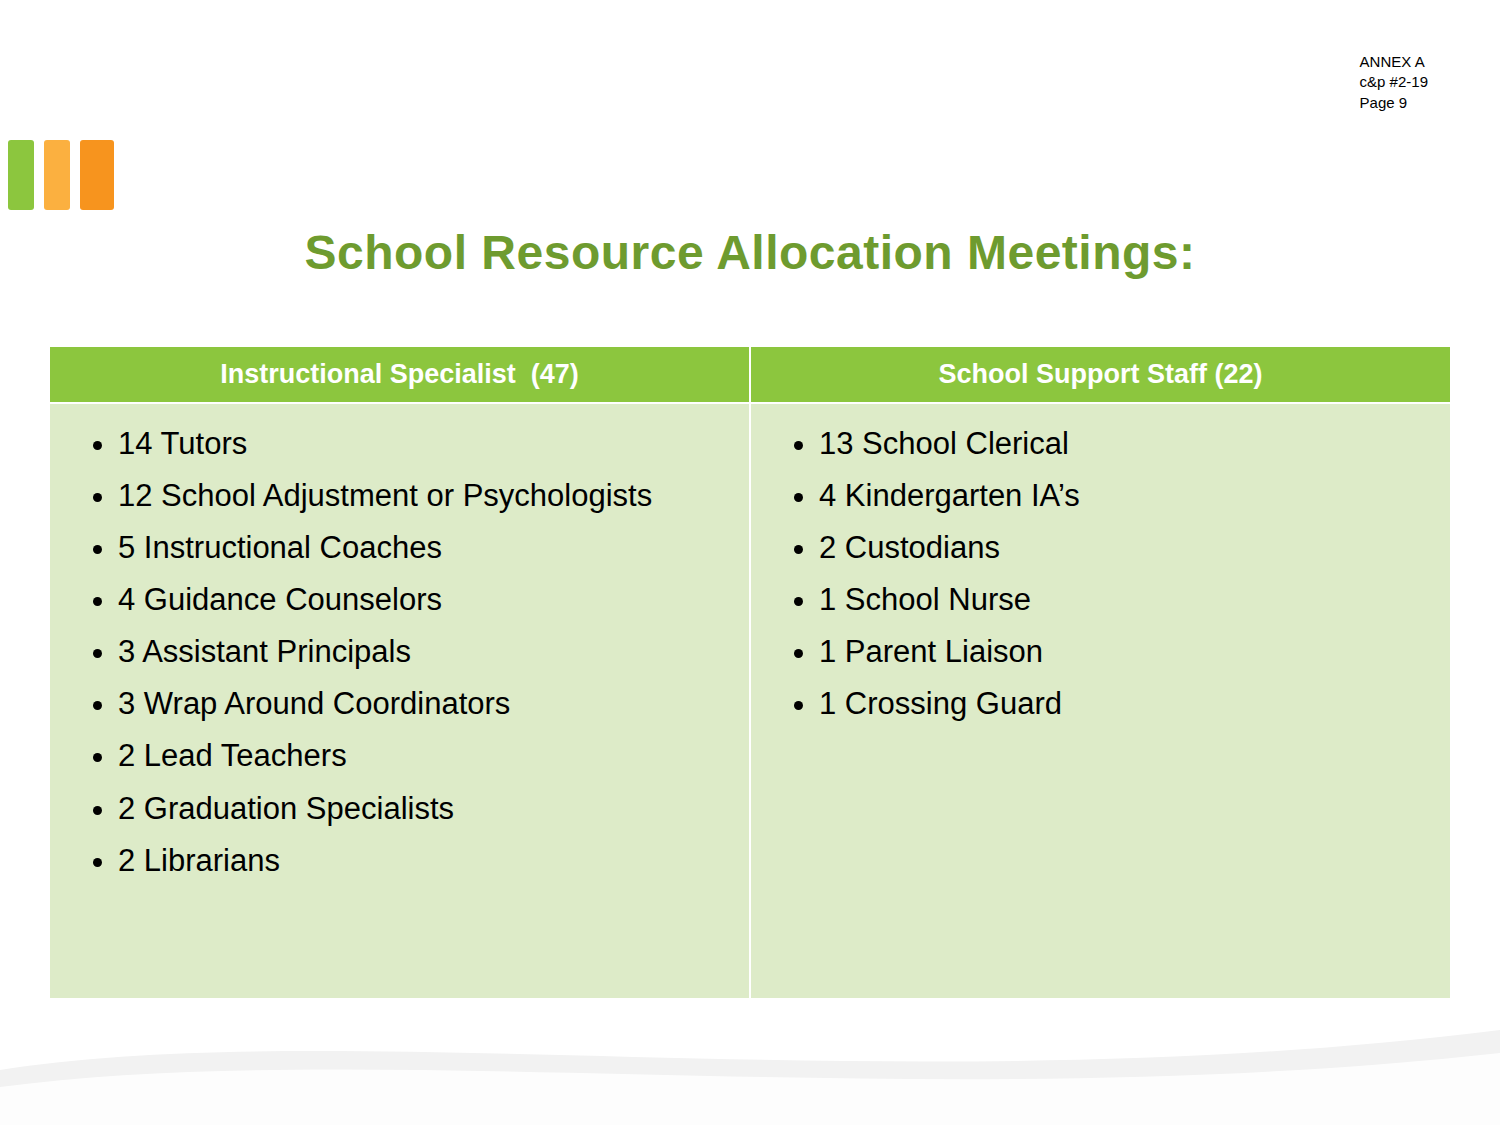ANNEX A
c&p #2-19
Page 9
School Resource Allocation Meetings:
| Instructional Specialist (47) | School Support Staff (22) |
| --- | --- |
| 14 Tutors 12 School Adjustment or Psychologists 5 Instructional Coaches 4 Guidance Counselors 3 Assistant Principals 3 Wrap Around Coordinators 2 Lead Teachers 2 Graduation Specialists 2 Librarians | 13 School Clerical 4 Kindergarten IA’s 2 Custodians 1 School Nurse 1 Parent Liaison 1 Crossing Guard |